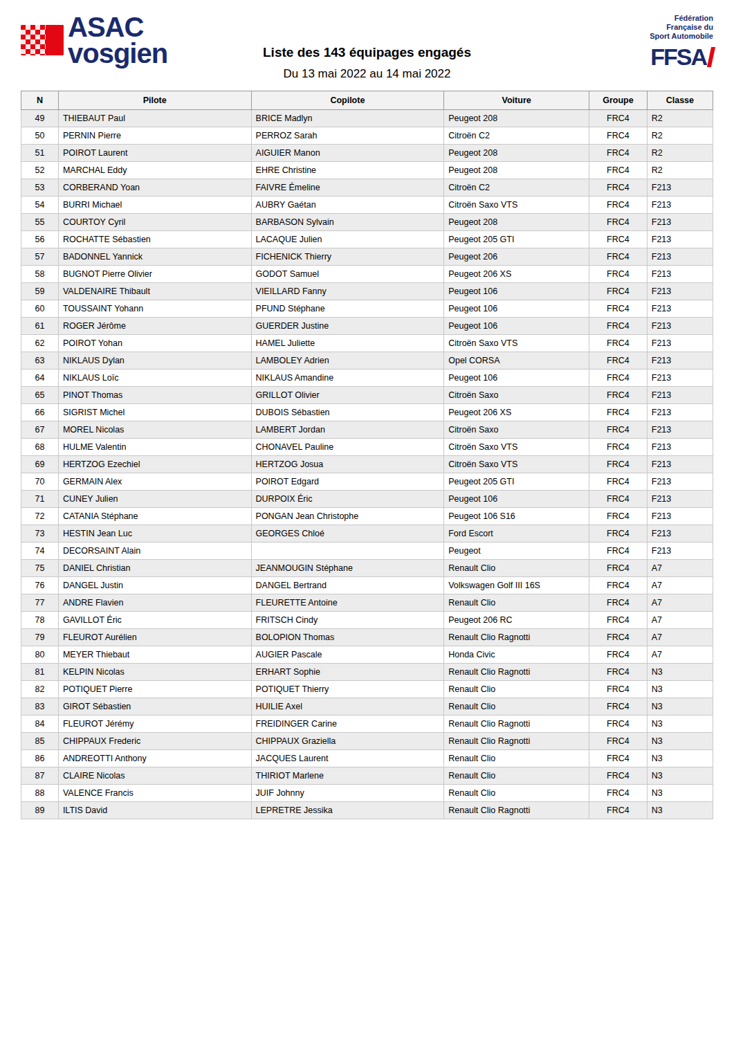ASACvosgien
Fédération
Française du
Sport Automobile
FFSA
Rallye Vosgien 2022
Liste des 143 équipages engagés
Du 13 mai 2022 au 14 mai 2022
| N | Pilote | Copilote | Voiture | Groupe | Classe |
| --- | --- | --- | --- | --- | --- |
| 49 | THIEBAUT Paul | BRICE Madlyn | Peugeot 208 | FRC4 | R2 |
| 50 | PERNIN Pierre | PERROZ Sarah | Citroën C2 | FRC4 | R2 |
| 51 | POIROT Laurent | AIGUIER Manon | Peugeot 208 | FRC4 | R2 |
| 52 | MARCHAL Eddy | EHRE Christine | Peugeot 208 | FRC4 | R2 |
| 53 | CORBERAND Yoan | FAIVRE Émeline | Citroën C2 | FRC4 | F213 |
| 54 | BURRI Michael | AUBRY Gaétan | Citroën Saxo VTS | FRC4 | F213 |
| 55 | COURTOY Cyril | BARBASON Sylvain | Peugeot 208 | FRC4 | F213 |
| 56 | ROCHATTE Sébastien | LACAQUE Julien | Peugeot 205 GTI | FRC4 | F213 |
| 57 | BADONNEL Yannick | FICHENICK Thierry | Peugeot 206 | FRC4 | F213 |
| 58 | BUGNOT Pierre Olivier | GODOT Samuel | Peugeot 206 XS | FRC4 | F213 |
| 59 | VALDENAIRE Thibault | VIEILLARD Fanny | Peugeot 106 | FRC4 | F213 |
| 60 | TOUSSAINT Yohann | PFUND Stéphane | Peugeot 106 | FRC4 | F213 |
| 61 | ROGER Jérôme | GUERDER Justine | Peugeot 106 | FRC4 | F213 |
| 62 | POIROT Yohan | HAMEL Juliette | Citroën Saxo VTS | FRC4 | F213 |
| 63 | NIKLAUS Dylan | LAMBOLEY Adrien | Opel CORSA | FRC4 | F213 |
| 64 | NIKLAUS Loïc | NIKLAUS Amandine | Peugeot 106 | FRC4 | F213 |
| 65 | PINOT Thomas | GRILLOT Olivier | Citroën Saxo | FRC4 | F213 |
| 66 | SIGRIST Michel | DUBOIS Sébastien | Peugeot 206 XS | FRC4 | F213 |
| 67 | MOREL Nicolas | LAMBERT Jordan | Citroën Saxo | FRC4 | F213 |
| 68 | HULME Valentin | CHONAVEL Pauline | Citroën Saxo VTS | FRC4 | F213 |
| 69 | HERTZOG Ezechiel | HERTZOG Josua | Citroën Saxo VTS | FRC4 | F213 |
| 70 | GERMAIN Alex | POIROT Edgard | Peugeot 205 GTI | FRC4 | F213 |
| 71 | CUNEY Julien | DURPOIX Éric | Peugeot 106 | FRC4 | F213 |
| 72 | CATANIA Stéphane | PONGAN Jean Christophe | Peugeot 106 S16 | FRC4 | F213 |
| 73 | HESTIN Jean Luc | GEORGES Chloé | Ford Escort | FRC4 | F213 |
| 74 | DECORSAINT Alain | | Peugeot | FRC4 | F213 |
| 75 | DANIEL Christian | JEANMOUGIN Stéphane | Renault Clio | FRC4 | A7 |
| 76 | DANGEL Justin | DANGEL Bertrand | Volkswagen Golf III 16S | FRC4 | A7 |
| 77 | ANDRE Flavien | FLEURETTE Antoine | Renault Clio | FRC4 | A7 |
| 78 | GAVILLOT Éric | FRITSCH Cindy | Peugeot 206 RC | FRC4 | A7 |
| 79 | FLEUROT Aurélien | BOLOPION Thomas | Renault Clio Ragnotti | FRC4 | A7 |
| 80 | MEYER Thiebaut | AUGIER Pascale | Honda Civic | FRC4 | A7 |
| 81 | KELPIN Nicolas | ERHART Sophie | Renault Clio Ragnotti | FRC4 | N3 |
| 82 | POTIQUET Pierre | POTIQUET Thierry | Renault Clio | FRC4 | N3 |
| 83 | GIROT Sébastien | HUILIE Axel | Renault Clio | FRC4 | N3 |
| 84 | FLEUROT Jérémy | FREIDINGER Carine | Renault Clio Ragnotti | FRC4 | N3 |
| 85 | CHIPPAUX Frederic | CHIPPAUX Graziella | Renault Clio Ragnotti | FRC4 | N3 |
| 86 | ANDREOTTI Anthony | JACQUES Laurent | Renault Clio | FRC4 | N3 |
| 87 | CLAIRE Nicolas | THIRIOT Marlene | Renault Clio | FRC4 | N3 |
| 88 | VALENCE Francis | JUIF Johnny | Renault Clio | FRC4 | N3 |
| 89 | ILTIS David | LEPRETRE Jessika | Renault Clio Ragnotti | FRC4 | N3 |